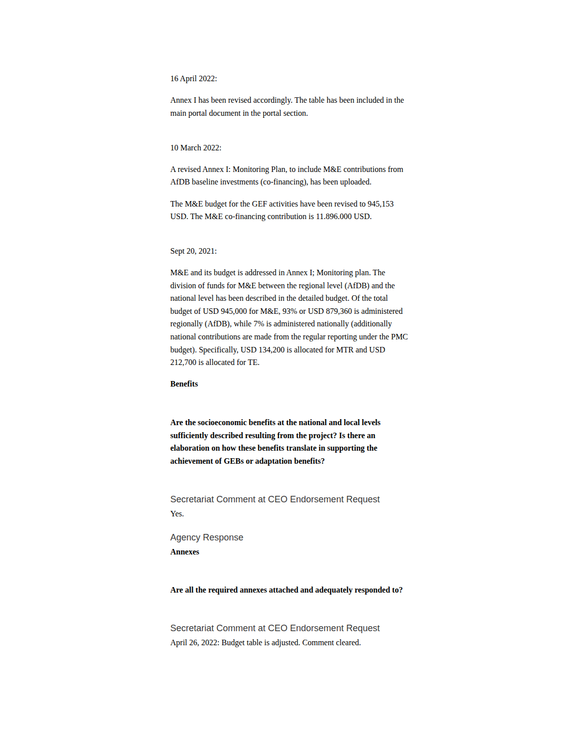16 April 2022:
Annex I has been revised accordingly. The table has been included in the main portal document in the portal section.
10 March 2022:
A revised Annex I: Monitoring Plan, to include M&E contributions from AfDB baseline investments (co-financing), has been uploaded.
The M&E budget for the GEF activities have been revised to 945,153 USD. The M&E co-financing contribution is 11.896.000 USD.
Sept 20, 2021:
M&E and its budget is addressed in Annex I; Monitoring plan. The division of funds for M&E between the regional level (AfDB) and the national level has been described in the detailed budget. Of the total budget of USD 945,000 for M&E, 93% or USD 879,360 is administered regionally (AfDB), while 7% is administered nationally (additionally national contributions are made from the regular reporting under the PMC budget). Specifically, USD 134,200 is allocated for MTR and USD 212,700 is allocated for TE.
Benefits
Are the socioeconomic benefits at the national and local levels sufficiently described resulting from the project? Is there an elaboration on how these benefits translate in supporting the achievement of GEBs or adaptation benefits?
Secretariat Comment at CEO Endorsement Request
Yes.
Agency Response
Annexes
Are all the required annexes attached and adequately responded to?
Secretariat Comment at CEO Endorsement Request
April 26, 2022: Budget table is adjusted. Comment cleared.